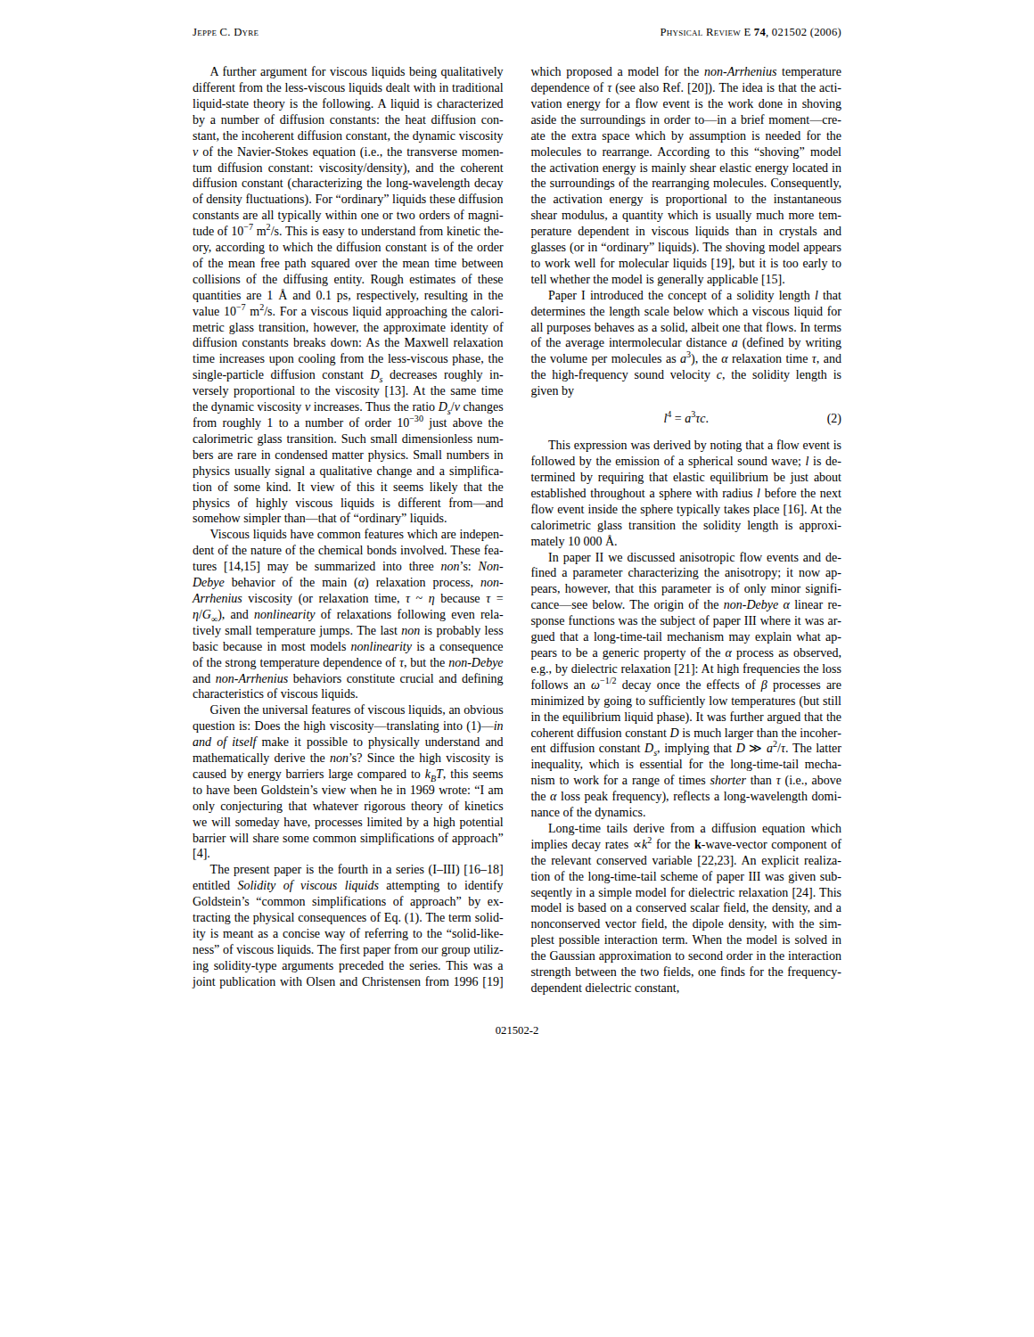Jeppe C. Dyre Physical Review E 74, 021502 (2006)
A further argument for viscous liquids being qualitatively different from the less-viscous liquids dealt with in traditional liquid-state theory is the following. A liquid is characterized by a number of diffusion constants: the heat diffusion constant, the incoherent diffusion constant, the dynamic viscosity ν of the Navier-Stokes equation (i.e., the transverse momentum diffusion constant: viscosity/density), and the coherent diffusion constant (characterizing the long-wavelength decay of density fluctuations). For “ordinary” liquids these diffusion constants are all typically within one or two orders of magnitude of 10−7 m2/s. This is easy to understand from kinetic theory, according to which the diffusion constant is of the order of the mean free path squared over the mean time between collisions of the diffusing entity. Rough estimates of these quantities are 1 Å and 0.1 ps, respectively, resulting in the value 10−7 m2/s. For a viscous liquid approaching the calorimetric glass transition, however, the approximate identity of diffusion constants breaks down: As the Maxwell relaxation time increases upon cooling from the less-viscous phase, the single-particle diffusion constant Ds decreases roughly inversely proportional to the viscosity [13]. At the same time the dynamic viscosity ν increases. Thus the ratio Ds/ν changes from roughly 1 to a number of order 10−30 just above the calorimetric glass transition. Such small dimensionless numbers are rare in condensed matter physics. Small numbers in physics usually signal a qualitative change and a simplification of some kind. It view of this it seems likely that the physics of highly viscous liquids is different from—and somehow simpler than—that of “ordinary” liquids.
Viscous liquids have common features which are independent of the nature of the chemical bonds involved. These features [14,15] may be summarized into three non’s: Non-Debye behavior of the main (α) relaxation process, non-Arrhenius viscosity (or relaxation time, τ ~ η because τ = η/G∞), and nonlinearity of relaxations following even relatively small temperature jumps. The last non is probably less basic because in most models nonlinearity is a consequence of the strong temperature dependence of τ, but the non-Debye and non-Arrhenius behaviors constitute crucial and defining characteristics of viscous liquids.
Given the universal features of viscous liquids, an obvious question is: Does the high viscosity—translating into (1)—in and of itself make it possible to physically understand and mathematically derive the non’s? Since the high viscosity is caused by energy barriers large compared to kBT, this seems to have been Goldstein’s view when he in 1969 wrote: “I am only conjecturing that whatever rigorous theory of kinetics we will someday have, processes limited by a high potential barrier will share some common simplifications of approach” [4].
The present paper is the fourth in a series (I–III) [16–18] entitled Solidity of viscous liquids attempting to identify Goldstein’s “common simplifications of approach” by extracting the physical consequences of Eq. (1). The term solidity is meant as a concise way of referring to the “solid-like-ness” of viscous liquids. The first paper from our group utilizing solidity-type arguments preceded the series. This was a joint publication with Olsen and Christensen from 1996 [19] which proposed a model for the non-Arrhenius temperature dependence of τ (see also Ref. [20]). The idea is that the activation energy for a flow event is the work done in shoving aside the surroundings in order to—in a brief moment—create the extra space which by assumption is needed for the molecules to rearrange. According to this “shoving” model the activation energy is mainly shear elastic energy located in the surroundings of the rearranging molecules. Consequently, the activation energy is proportional to the instantaneous shear modulus, a quantity which is usually much more temperature dependent in viscous liquids than in crystals and glasses (or in “ordinary” liquids). The shoving model appears to work well for molecular liquids [19], but it is too early to tell whether the model is generally applicable [15].
Paper I introduced the concept of a solidity length l that determines the length scale below which a viscous liquid for all purposes behaves as a solid, albeit one that flows. In terms of the average intermolecular distance a (defined by writing the volume per molecules as a3), the α relaxation time τ, and the high-frequency sound velocity c, the solidity length is given by
l4 = a3τc. (2)
This expression was derived by noting that a flow event is followed by the emission of a spherical sound wave; l is determined by requiring that elastic equilibrium be just about established throughout a sphere with radius l before the next flow event inside the sphere typically takes place [16]. At the calorimetric glass transition the solidity length is approximately 10 000 Å.
In paper II we discussed anisotropic flow events and defined a parameter characterizing the anisotropy; it now appears, however, that this parameter is of only minor significance—see below. The origin of the non-Debye α linear response functions was the subject of paper III where it was argued that a long-time-tail mechanism may explain what appears to be a generic property of the α process as observed, e.g., by dielectric relaxation [21]: At high frequencies the loss follows an ω−1/2 decay once the effects of β processes are minimized by going to sufficiently low temperatures (but still in the equilibrium liquid phase). It was further argued that the coherent diffusion constant D is much larger than the incoherent diffusion constant Ds, implying that D ≫ a2/τ. The latter inequality, which is essential for the long-time-tail mechanism to work for a range of times shorter than τ (i.e., above the α loss peak frequency), reflects a long-wavelength dominance of the dynamics.
Long-time tails derive from a diffusion equation which implies decay rates ∝k2 for the k-wave-vector component of the relevant conserved variable [22,23]. An explicit realization of the long-time-tail scheme of paper III was given subseqently in a simple model for dielectric relaxation [24]. This model is based on a conserved scalar field, the density, and a nonconserved vector field, the dipole density, with the simplest possible interaction term. When the model is solved in the Gaussian approximation to second order in the interaction strength between the two fields, one finds for the frequency-dependent dielectric constant,
021502-2